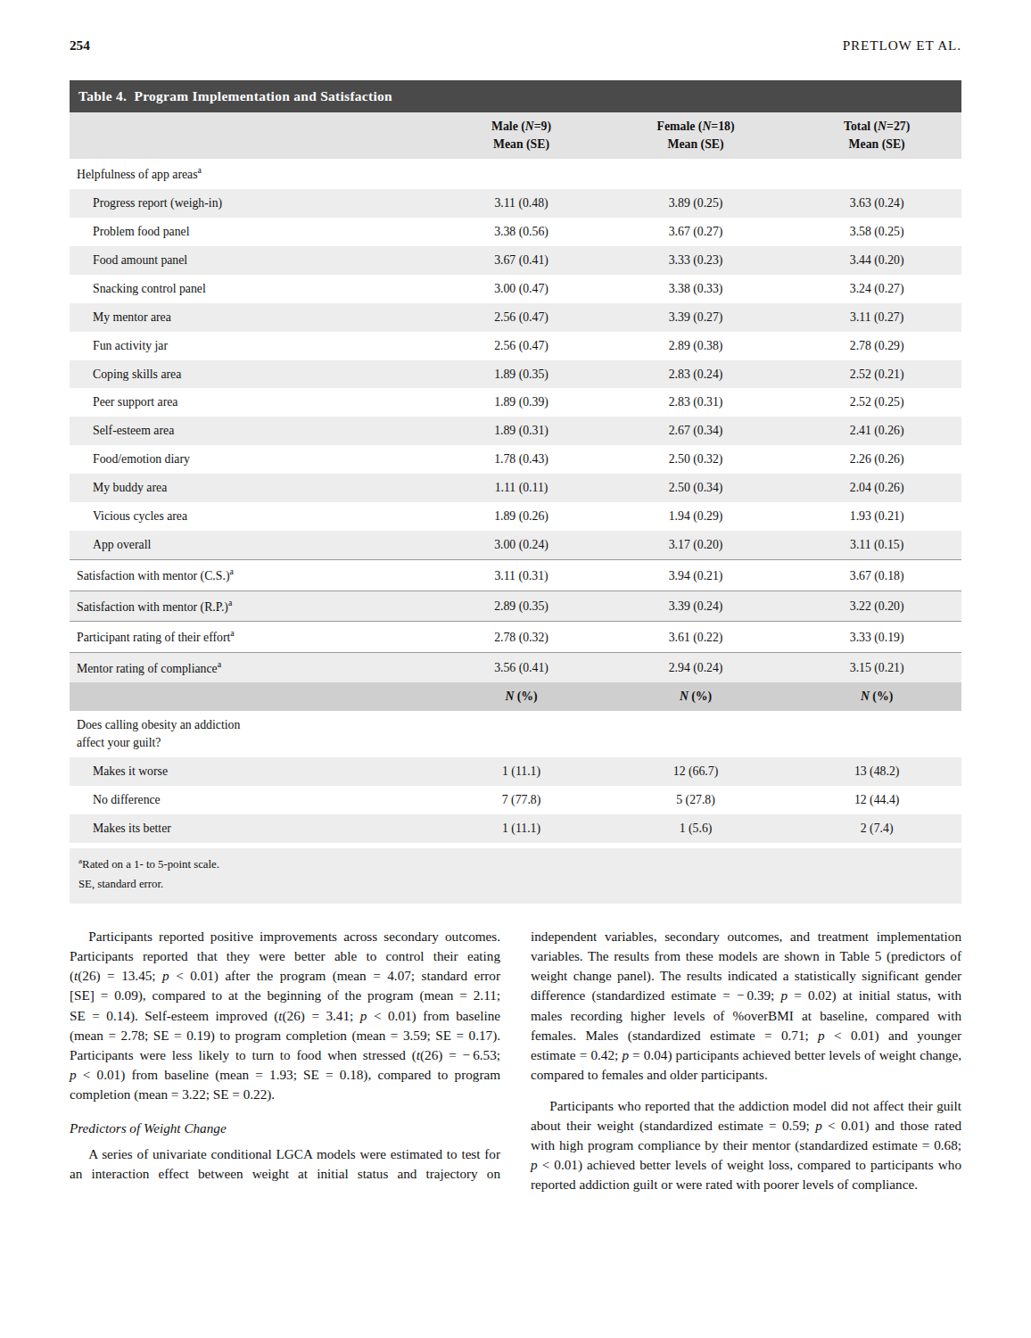254 PRETLOW ET AL.
Table 4. Program Implementation and Satisfaction
| | Male ( N =9) Mean (SE) | Female ( N =18) Mean (SE) | Total ( N =27) Mean (SE) |
| --- | --- | --- | --- |
| Helpfulness of app areas a | | | |
| Progress report (weigh-in) | 3.11 (0.48) | 3.89 (0.25) | 3.63 (0.24) |
| Problem food panel | 3.38 (0.56) | 3.67 (0.27) | 3.58 (0.25) |
| Food amount panel | 3.67 (0.41) | 3.33 (0.23) | 3.44 (0.20) |
| Snacking control panel | 3.00 (0.47) | 3.38 (0.33) | 3.24 (0.27) |
| My mentor area | 2.56 (0.47) | 3.39 (0.27) | 3.11 (0.27) |
| Fun activity jar | 2.56 (0.47) | 2.89 (0.38) | 2.78 (0.29) |
| Coping skills area | 1.89 (0.35) | 2.83 (0.24) | 2.52 (0.21) |
| Peer support area | 1.89 (0.39) | 2.83 (0.31) | 2.52 (0.25) |
| Self-esteem area | 1.89 (0.31) | 2.67 (0.34) | 2.41 (0.26) |
| Food/emotion diary | 1.78 (0.43) | 2.50 (0.32) | 2.26 (0.26) |
| My buddy area | 1.11 (0.11) | 2.50 (0.34) | 2.04 (0.26) |
| Vicious cycles area | 1.89 (0.26) | 1.94 (0.29) | 1.93 (0.21) |
| App overall | 3.00 (0.24) | 3.17 (0.20) | 3.11 (0.15) |
| Satisfaction with mentor (C.S.) a | 3.11 (0.31) | 3.94 (0.21) | 3.67 (0.18) |
| Satisfaction with mentor (R.P.) a | 2.89 (0.35) | 3.39 (0.24) | 3.22 (0.20) |
| Participant rating of their effort a | 2.78 (0.32) | 3.61 (0.22) | 3.33 (0.19) |
| Mentor rating of compliance a | 3.56 (0.41) | 2.94 (0.24) | 3.15 (0.21) |
| | N (%) | N (%) | N (%) |
| Does calling obesity an addiction affect your guilt? | | | |
| Makes it worse | 1 (11.1) | 12 (66.7) | 13 (48.2) |
| No difference | 7 (77.8) | 5 (27.8) | 12 (44.4) |
| Makes its better | 1 (11.1) | 1 (5.6) | 2 (7.4) |
aRated on a 1- to 5-point scale.
SE, standard error.
Participants reported positive improvements across secondary outcomes. Participants reported that they were better able to control their eating (t(26) = 13.45; p < 0.01) after the program (mean = 4.07; standard error [SE] = 0.09), compared to at the beginning of the program (mean = 2.11; SE = 0.14). Self-esteem improved (t(26) = 3.41; p < 0.01) from baseline (mean = 2.78; SE = 0.19) to program completion (mean = 3.59; SE = 0.17). Participants were less likely to turn to food when stressed (t(26) = − 6.53; p < 0.01) from baseline (mean = 1.93; SE = 0.18), compared to program completion (mean = 3.22; SE = 0.22).
Predictors of Weight Change
A series of univariate conditional LGCA models were estimated to test for an interaction effect between weight at initial status and trajectory on independent variables, secondary outcomes, and treatment implementation variables. The results from these models are shown in Table 5 (predictors of weight change panel). The results indicated a statistically significant gender difference (standardized estimate = − 0.39; p = 0.02) at initial status, with males recording higher levels of %overBMI at baseline, compared with females. Males (standardized estimate = 0.71; p < 0.01) and younger estimate = 0.42; p = 0.04) participants achieved better levels of weight change, compared to females and older participants.
Participants who reported that the addiction model did not affect their guilt about their weight (standardized estimate = 0.59; p < 0.01) and those rated with high program compliance by their mentor (standardized estimate = 0.68; p < 0.01) achieved better levels of weight loss, compared to participants who reported addiction guilt or were rated with poorer levels of compliance.